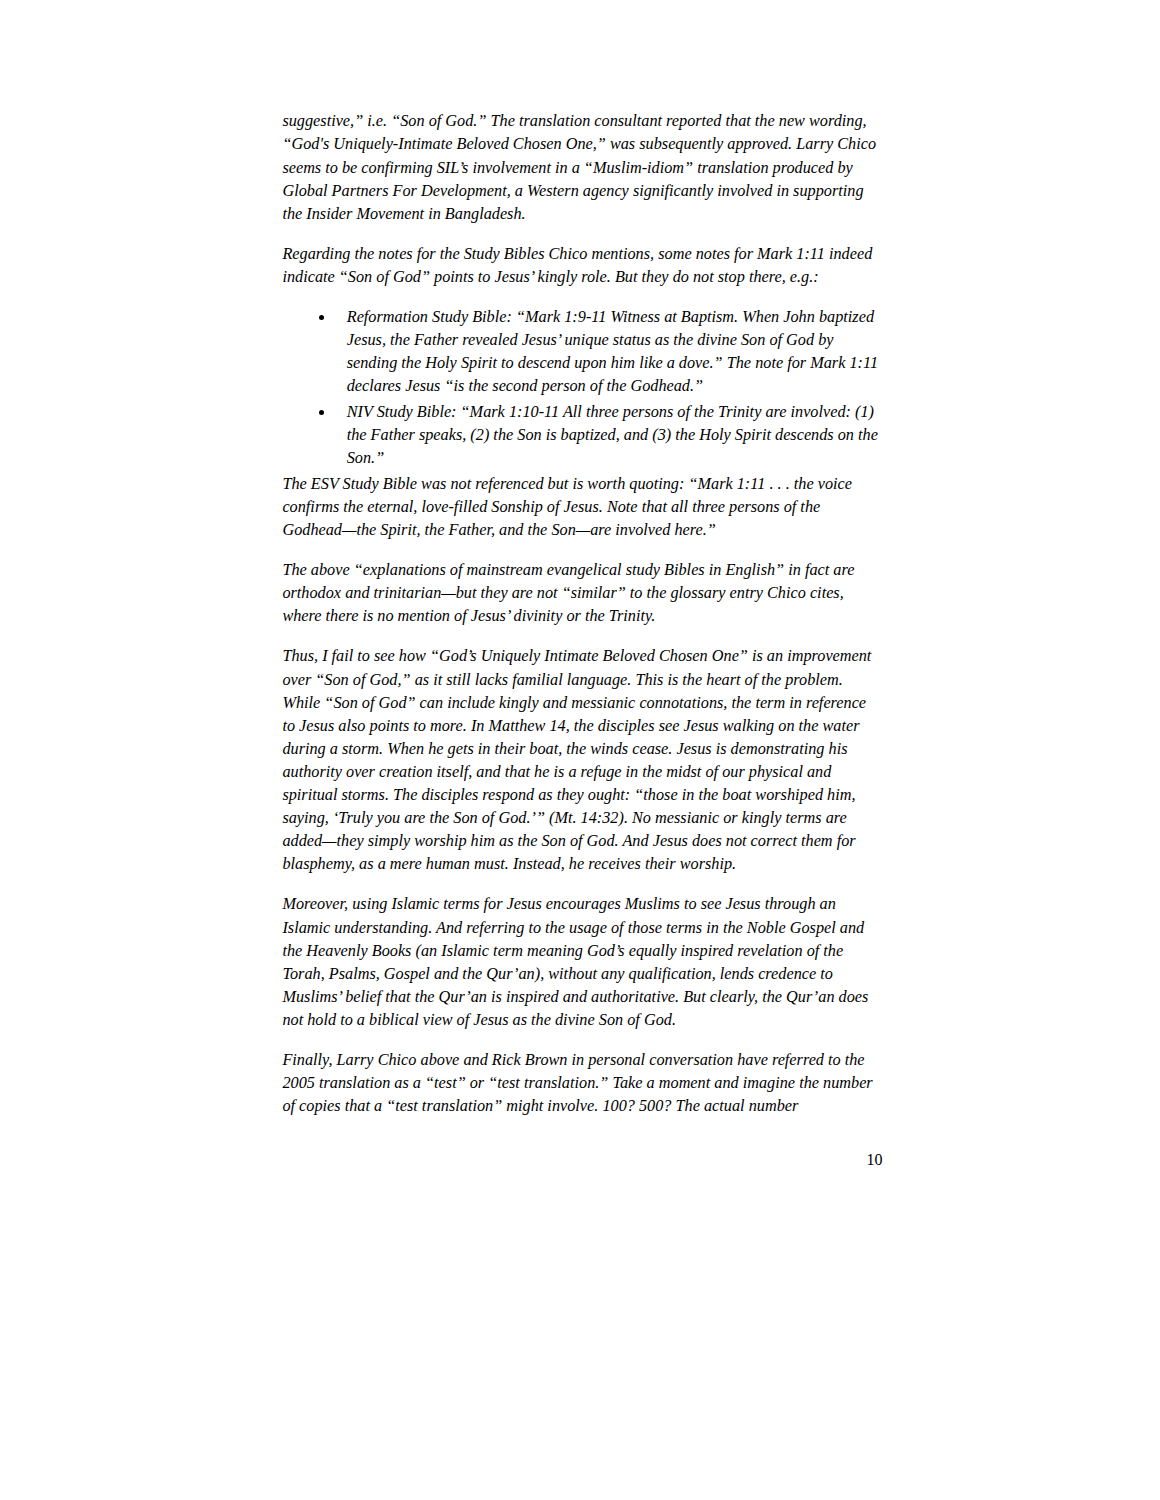suggestive,” i.e. “Son of God.” The translation consultant reported that the new wording, “God's Uniquely-Intimate Beloved Chosen One,” was subsequently approved. Larry Chico seems to be confirming SIL’s involvement in a “Muslim-idiom” translation produced by Global Partners For Development, a Western agency significantly involved in supporting the Insider Movement in Bangladesh.
Regarding the notes for the Study Bibles Chico mentions, some notes for Mark 1:11 indeed indicate “Son of God” points to Jesus’ kingly role. But they do not stop there, e.g.:
Reformation Study Bible: “Mark 1:9-11 Witness at Baptism. When John baptized Jesus, the Father revealed Jesus’ unique status as the divine Son of God by sending the Holy Spirit to descend upon him like a dove.” The note for Mark 1:11 declares Jesus “is the second person of the Godhead.”
NIV Study Bible: “Mark 1:10-11 All three persons of the Trinity are involved: (1) the Father speaks, (2) the Son is baptized, and (3) the Holy Spirit descends on the Son.”
The ESV Study Bible was not referenced but is worth quoting: “Mark 1:11 . . . the voice confirms the eternal, love-filled Sonship of Jesus. Note that all three persons of the Godhead—the Spirit, the Father, and the Son—are involved here.”
The above “explanations of mainstream evangelical study Bibles in English” in fact are orthodox and trinitarian—but they are not “similar” to the glossary entry Chico cites, where there is no mention of Jesus’ divinity or the Trinity.
Thus, I fail to see how “God’s Uniquely Intimate Beloved Chosen One” is an improvement over “Son of God,” as it still lacks familial language. This is the heart of the problem. While “Son of God” can include kingly and messianic connotations, the term in reference to Jesus also points to more. In Matthew 14, the disciples see Jesus walking on the water during a storm. When he gets in their boat, the winds cease. Jesus is demonstrating his authority over creation itself, and that he is a refuge in the midst of our physical and spiritual storms. The disciples respond as they ought: “those in the boat worshiped him, saying, ‘Truly you are the Son of God.’” (Mt. 14:32). No messianic or kingly terms are added—they simply worship him as the Son of God. And Jesus does not correct them for blasphemy, as a mere human must. Instead, he receives their worship.
Moreover, using Islamic terms for Jesus encourages Muslims to see Jesus through an Islamic understanding. And referring to the usage of those terms in the Noble Gospel and the Heavenly Books (an Islamic term meaning God’s equally inspired revelation of the Torah, Psalms, Gospel and the Qur’an), without any qualification, lends credence to Muslims’ belief that the Qur’an is inspired and authoritative. But clearly, the Qur’an does not hold to a biblical view of Jesus as the divine Son of God.
Finally, Larry Chico above and Rick Brown in personal conversation have referred to the 2005 translation as a “test” or “test translation.” Take a moment and imagine the number of copies that a “test translation” might involve. 100? 500? The actual number
10